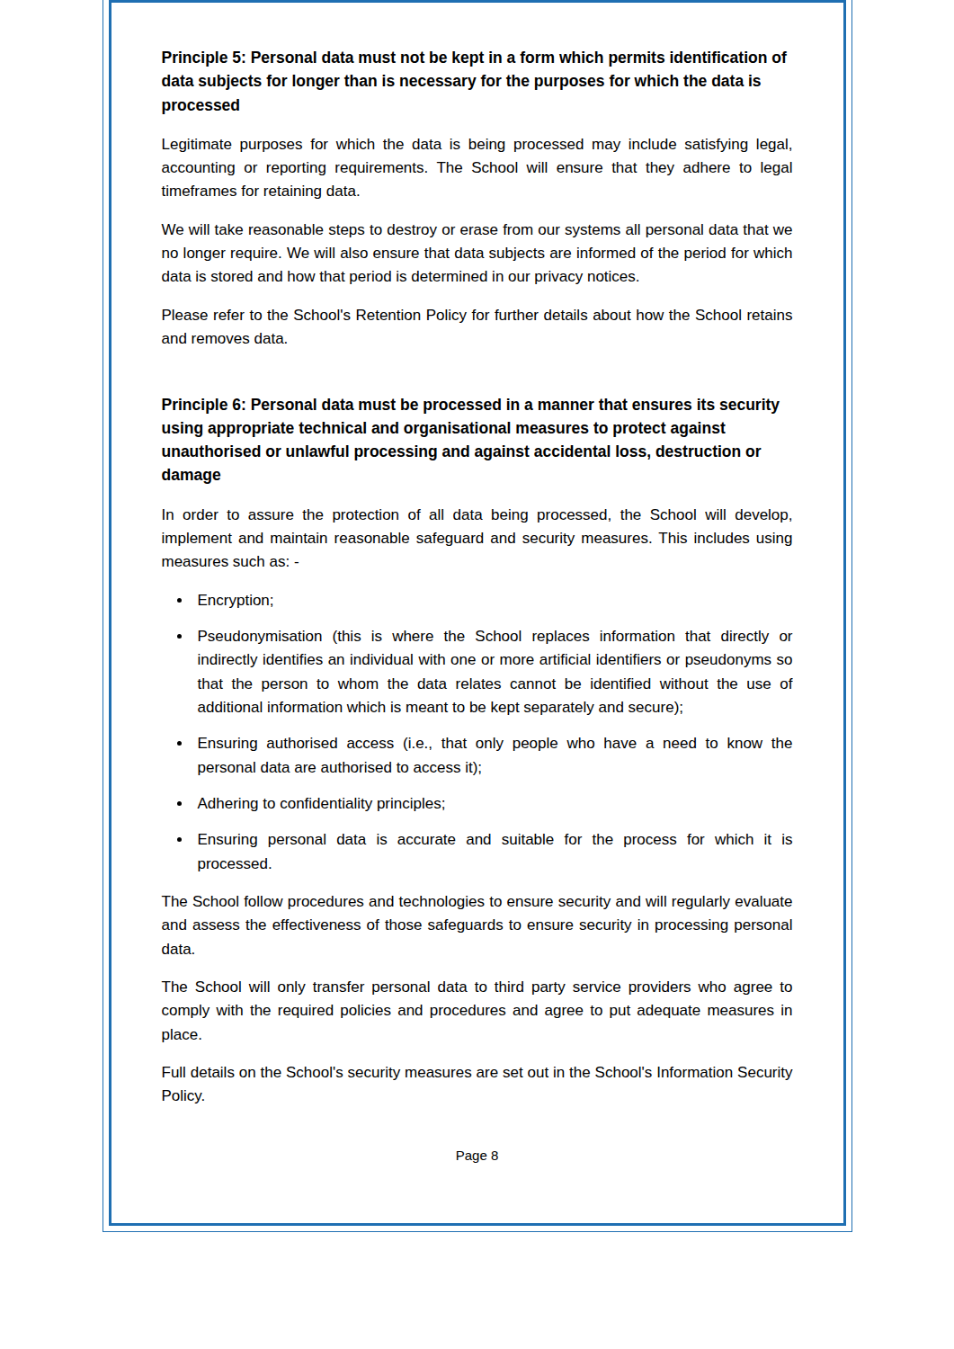Principle 5: Personal data must not be kept in a form which permits identification of data subjects for longer than is necessary for the purposes for which the data is processed
Legitimate purposes for which the data is being processed may include satisfying legal, accounting or reporting requirements. The School will ensure that they adhere to legal timeframes for retaining data.
We will take reasonable steps to destroy or erase from our systems all personal data that we no longer require. We will also ensure that data subjects are informed of the period for which data is stored and how that period is determined in our privacy notices.
Please refer to the School's Retention Policy for further details about how the School retains and removes data.
Principle 6: Personal data must be processed in a manner that ensures its security using appropriate technical and organisational measures to protect against unauthorised or unlawful processing and against accidental loss, destruction or damage
In order to assure the protection of all data being processed, the School will develop, implement and maintain reasonable safeguard and security measures. This includes using measures such as: -
Encryption;
Pseudonymisation (this is where the School replaces information that directly or indirectly identifies an individual with one or more artificial identifiers or pseudonyms so that the person to whom the data relates cannot be identified without the use of additional information which is meant to be kept separately and secure);
Ensuring authorised access (i.e., that only people who have a need to know the personal data are authorised to access it);
Adhering to confidentiality principles;
Ensuring personal data is accurate and suitable for the process for which it is processed.
The School follow procedures and technologies to ensure security and will regularly evaluate and assess the effectiveness of those safeguards to ensure security in processing personal data.
The School will only transfer personal data to third party service providers who agree to comply with the required policies and procedures and agree to put adequate measures in place.
Full details on the School's security measures are set out in the School's Information Security Policy.
Page 8